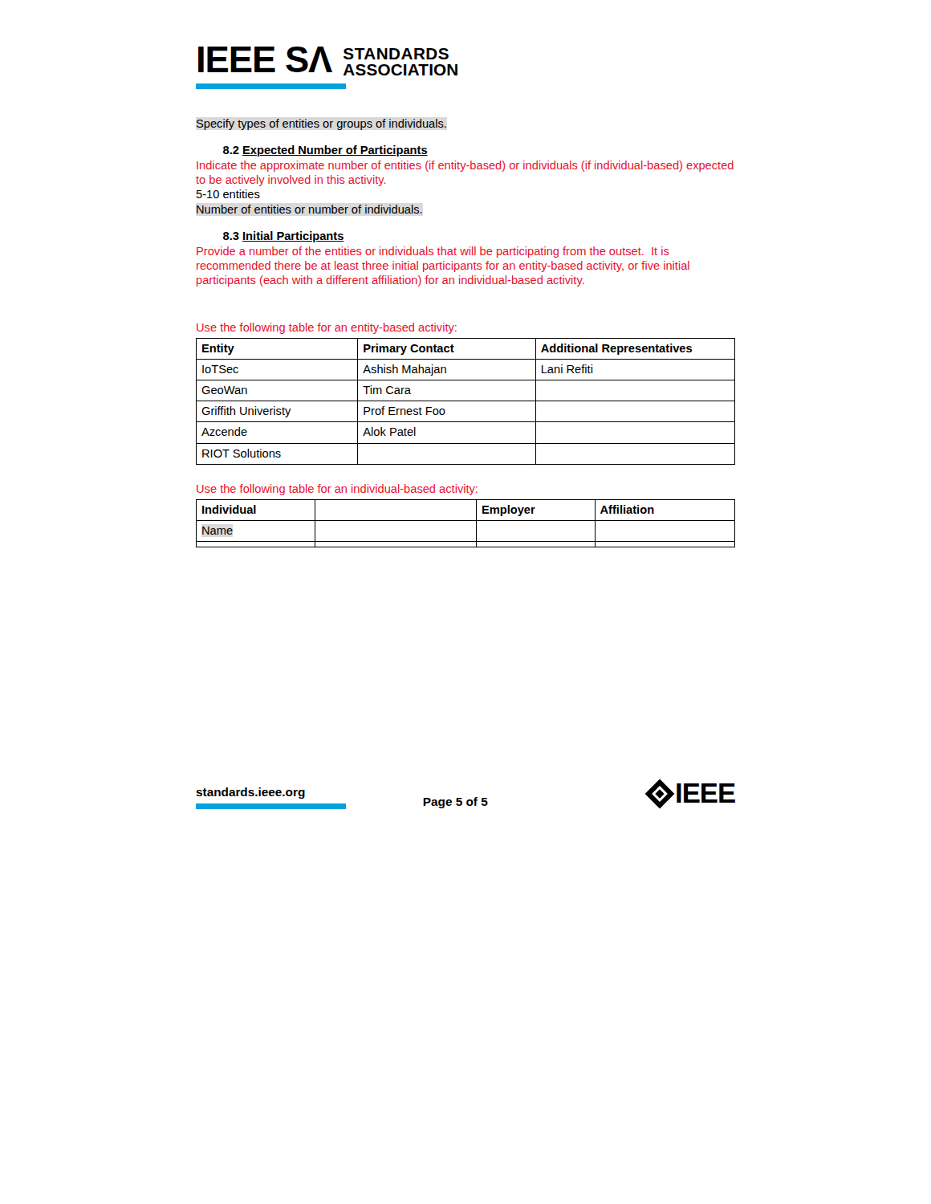IEEE SΛ
STANDARDS
ASSOCIATION
Specify types of entities or groups of individuals.
8.2 Expected Number of Participants
Indicate the approximate number of entities (if entity-based) or individuals (if individual-based) expected to be actively involved in this activity.
5-10 entities
Number of entities or number of individuals.
8.3 Initial Participants
Provide a number of the entities or individuals that will be participating from the outset. It is recommended there be at least three initial participants for an entity-based activity, or five initial participants (each with a different affiliation) for an individual-based activity.
Use the following table for an entity-based activity:
| Entity | Primary Contact | Additional Representatives |
| --- | --- | --- |
| IoTSec | Ashish Mahajan | Lani Refiti |
| GeoWan | Tim Cara | |
| Griffith Univeristy | Prof Ernest Foo | |
| Azcende | Alok Patel | |
| RIOT Solutions | | |
Use the following table for an individual-based activity:
| Individual | | Employer | Affiliation |
| --- | --- | --- | --- |
| Name | | | |
standards.ieee.org
Page 5 of 5
IEEE